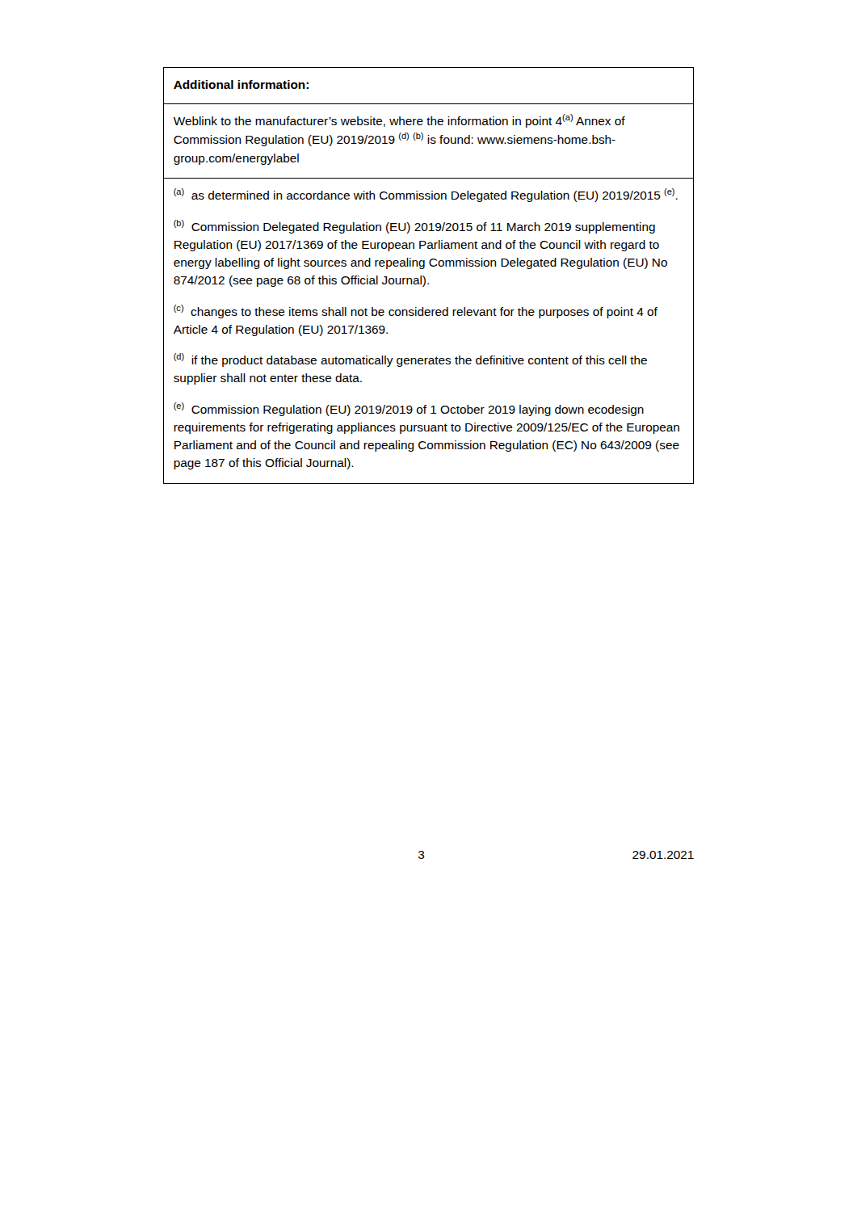| Additional information: |
| Weblink to the manufacturer’s website, where the information in point 4 (a) Annex of Commission Regulation (EU) 2019/2019 (d) (b) is found: www.siemens-home.bsh-group.com/energylabel |
| (a) as determined in accordance with Commission Delegated Regulation (EU) 2019/2015 (e) . (b) Commission Delegated Regulation (EU) 2019/2015 of 11 March 2019 supplementing Regulation (EU) 2017/1369 of the European Parliament and of the Council with regard to energy labelling of light sources and repealing Commission Delegated Regulation (EU) No 874/2012 (see page 68 of this Official Journal). (c) changes to these items shall not be considered relevant for the purposes of point 4 of Article 4 of Regulation (EU) 2017/1369. (d) if the product database automatically generates the definitive content of this cell the supplier shall not enter these data. (e) Commission Regulation (EU) 2019/2019 of 1 October 2019 laying down ecodesign requirements for refrigerating appliances pursuant to Directive 2009/125/EC of the European Parliament and of the Council and repealing Commission Regulation (EC) No 643/2009 (see page 187 of this Official Journal). |
3
29.01.2021